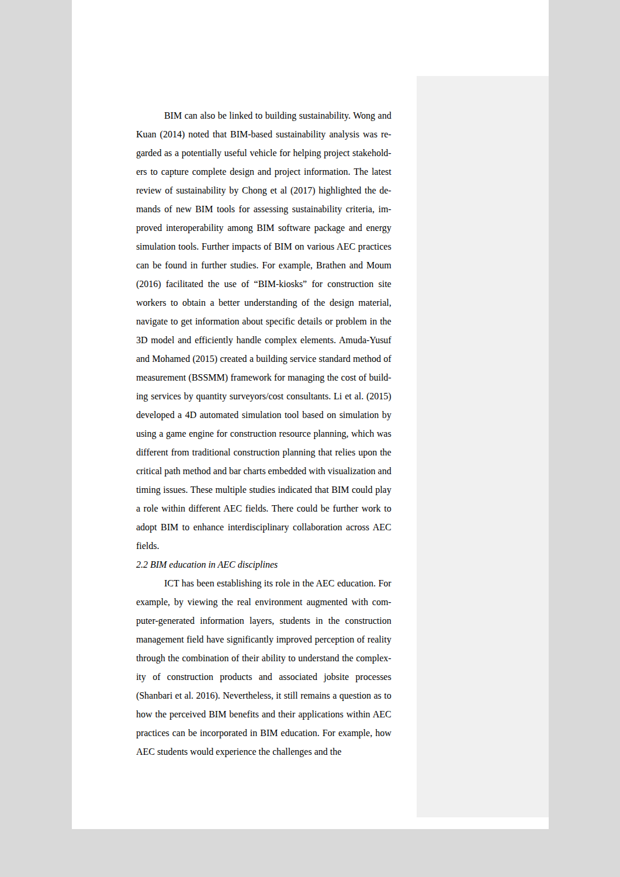BIM can also be linked to building sustainability. Wong and Kuan (2014) noted that BIM-based sustainability analysis was regarded as a potentially useful vehicle for helping project stakeholders to capture complete design and project information. The latest review of sustainability by Chong et al (2017) highlighted the demands of new BIM tools for assessing sustainability criteria, improved interoperability among BIM software package and energy simulation tools. Further impacts of BIM on various AEC practices can be found in further studies. For example, Brathen and Moum (2016) facilitated the use of “BIM-kiosks” for construction site workers to obtain a better understanding of the design material, navigate to get information about specific details or problem in the 3D model and efficiently handle complex elements. Amuda-Yusuf and Mohamed (2015) created a building service standard method of measurement (BSSMM) framework for managing the cost of building services by quantity surveyors/cost consultants. Li et al. (2015) developed a 4D automated simulation tool based on simulation by using a game engine for construction resource planning, which was different from traditional construction planning that relies upon the critical path method and bar charts embedded with visualization and timing issues. These multiple studies indicated that BIM could play a role within different AEC fields. There could be further work to adopt BIM to enhance interdisciplinary collaboration across AEC fields.
2.2 BIM education in AEC disciplines
ICT has been establishing its role in the AEC education. For example, by viewing the real environment augmented with computer-generated information layers, students in the construction management field have significantly improved perception of reality through the combination of their ability to understand the complexity of construction products and associated jobsite processes (Shanbari et al. 2016). Nevertheless, it still remains a question as to how the perceived BIM benefits and their applications within AEC practices can be incorporated in BIM education. For example, how AEC students would experience the challenges and the